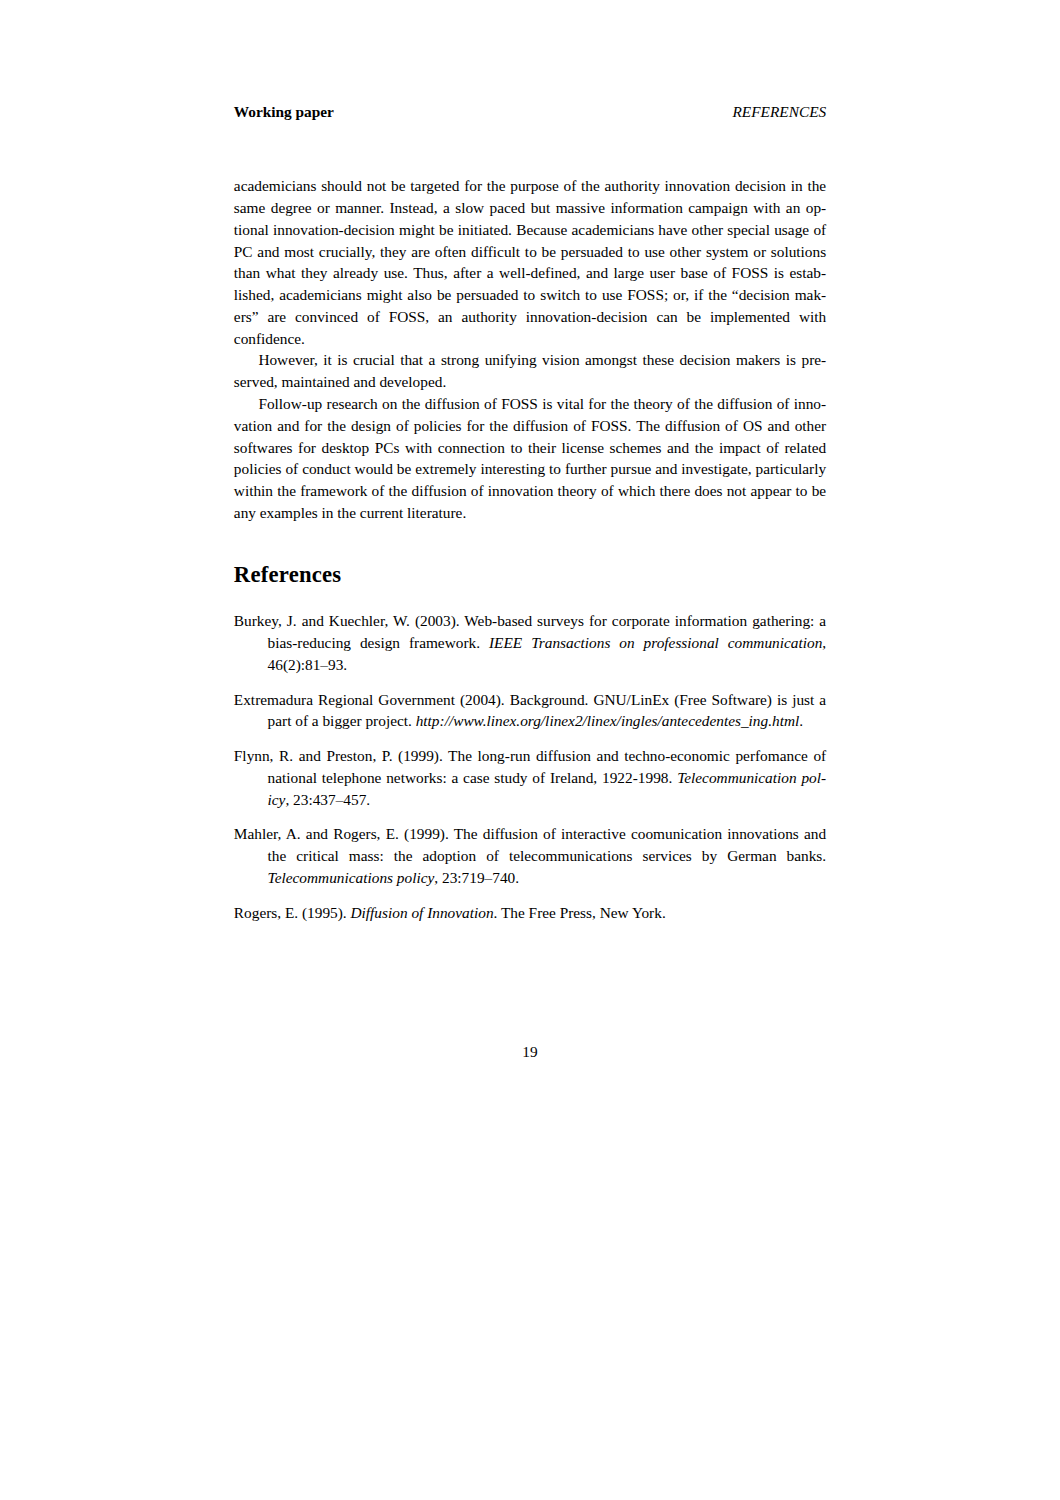Working paper REFERENCES
academicians should not be targeted for the purpose of the authority innovation decision in the same degree or manner. Instead, a slow paced but massive information campaign with an optional innovation-decision might be initiated. Because academicians have other special usage of PC and most crucially, they are often difficult to be persuaded to use other system or solutions than what they already use. Thus, after a well-defined, and large user base of FOSS is established, academicians might also be persuaded to switch to use FOSS; or, if the “decision makers” are convinced of FOSS, an authority innovation-decision can be implemented with confidence.
However, it is crucial that a strong unifying vision amongst these decision makers is preserved, maintained and developed.
Follow-up research on the diffusion of FOSS is vital for the theory of the diffusion of innovation and for the design of policies for the diffusion of FOSS. The diffusion of OS and other softwares for desktop PCs with connection to their license schemes and the impact of related policies of conduct would be extremely interesting to further pursue and investigate, particularly within the framework of the diffusion of innovation theory of which there does not appear to be any examples in the current literature.
References
Burkey, J. and Kuechler, W. (2003). Web-based surveys for corporate information gathering: a bias-reducing design framework. IEEE Transactions on professional communication, 46(2):81–93.
Extremadura Regional Government (2004). Background. GNU/LinEx (Free Software) is just a part of a bigger project. http://www.linex.org/linex2/linex/ingles/antecedentes_ing.html.
Flynn, R. and Preston, P. (1999). The long-run diffusion and techno-economic perfomance of national telephone networks: a case study of Ireland, 1922-1998. Telecommunication policy, 23:437–457.
Mahler, A. and Rogers, E. (1999). The diffusion of interactive coomunication innovations and the critical mass: the adoption of telecommunications services by German banks. Telecommunications policy, 23:719–740.
Rogers, E. (1995). Diffusion of Innovation. The Free Press, New York.
19